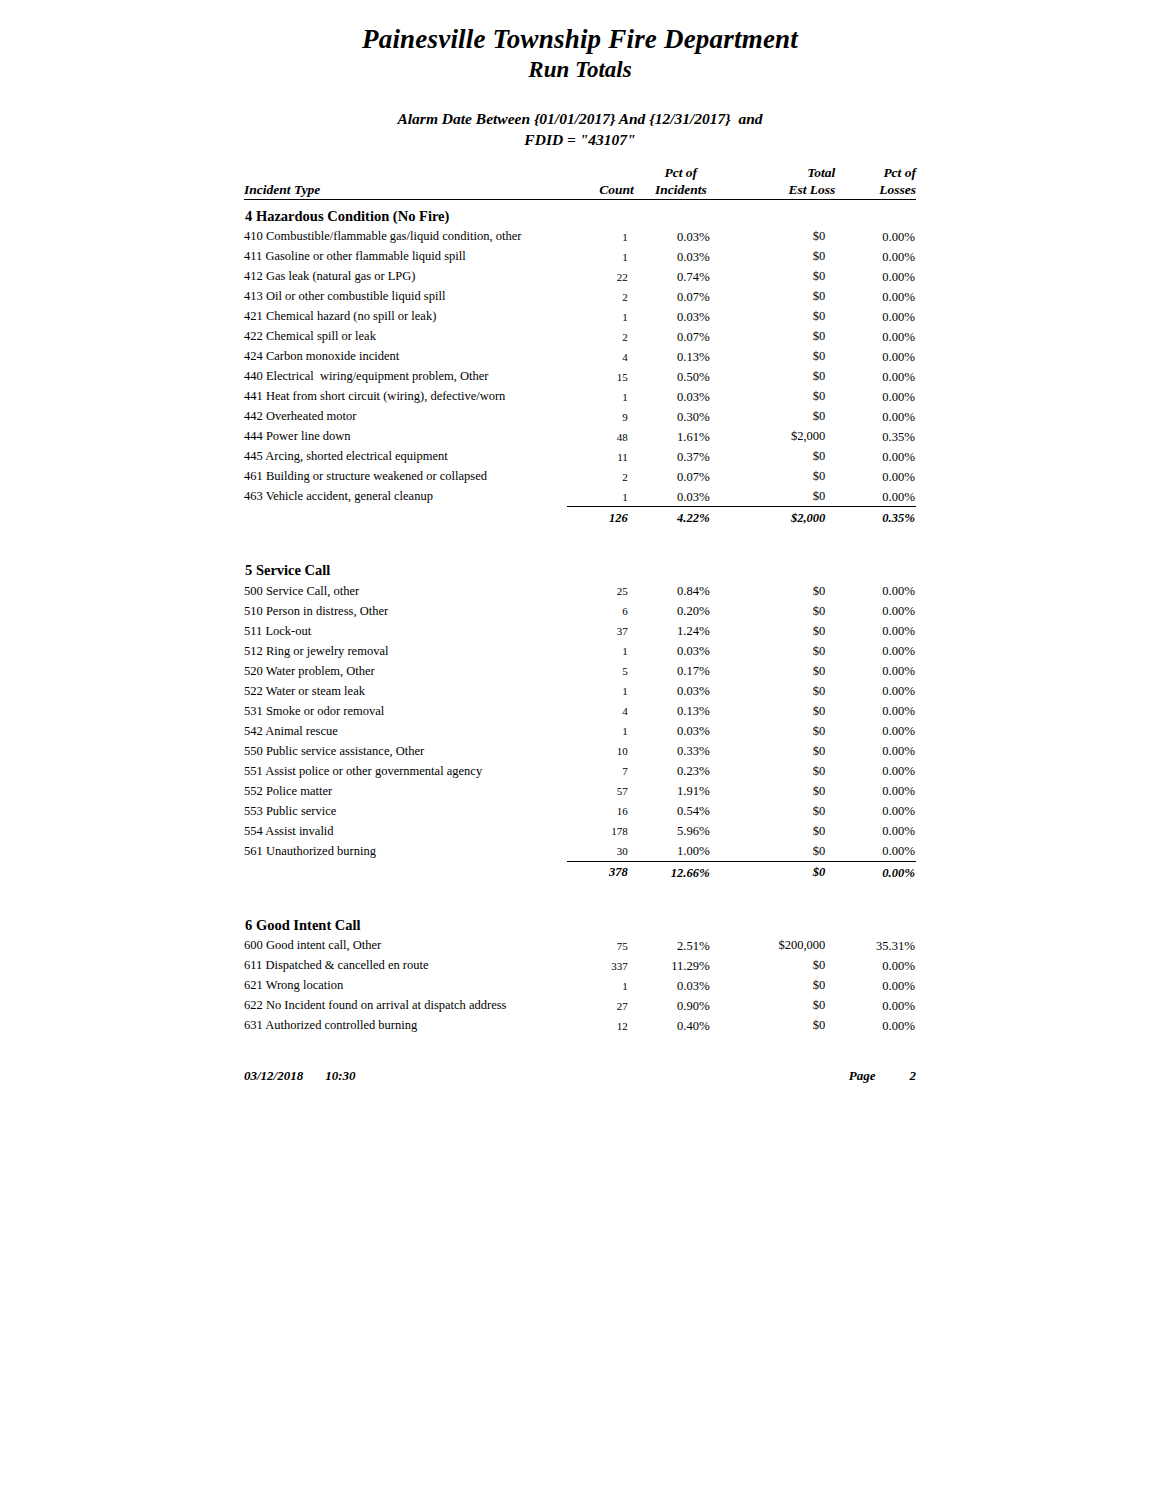Painesville Township Fire Department
Run Totals
Alarm Date Between {01/01/2017} And {12/31/2017} and
FDID = "43107"
| | | Pct of | Total | Pct of |
| --- | --- | --- | --- | --- |
| Incident Type | Count | Incidents | Est Loss | Losses |
| 4 Hazardous Condition (No Fire) |
| 410 Combustible/flammable gas/liquid condition, other | 1 | 0.03 % | $0 | 0.00 % |
| 411 Gasoline or other flammable liquid spill | 1 | 0.03 % | $0 | 0.00 % |
| 412 Gas leak (natural gas or LPG) | 22 | 0.74 % | $0 | 0.00 % |
| 413 Oil or other combustible liquid spill | 2 | 0.07 % | $0 | 0.00 % |
| 421 Chemical hazard (no spill or leak) | 1 | 0.03 % | $0 | 0.00 % |
| 422 Chemical spill or leak | 2 | 0.07 % | $0 | 0.00 % |
| 424 Carbon monoxide incident | 4 | 0.13 % | $0 | 0.00 % |
| 440 Electrical wiring/equipment problem, Other | 15 | 0.50 % | $0 | 0.00 % |
| 441 Heat from short circuit (wiring), defective/worn | 1 | 0.03 % | $0 | 0.00 % |
| 442 Overheated motor | 9 | 0.30 % | $0 | 0.00 % |
| 444 Power line down | 48 | 1.61 % | $2,000 | 0.35 % |
| 445 Arcing, shorted electrical equipment | 11 | 0.37 % | $0 | 0.00 % |
| 461 Building or structure weakened or collapsed | 2 | 0.07 % | $0 | 0.00 % |
| 463 Vehicle accident, general cleanup | 1 | 0.03 % | $0 | 0.00 % |
| | 126 | 4.22 % | $2,000 | 0.35 % |
| 5 Service Call |
| 500 Service Call, other | 25 | 0.84 % | $0 | 0.00 % |
| 510 Person in distress, Other | 6 | 0.20 % | $0 | 0.00 % |
| 511 Lock-out | 37 | 1.24 % | $0 | 0.00 % |
| 512 Ring or jewelry removal | 1 | 0.03 % | $0 | 0.00 % |
| 520 Water problem, Other | 5 | 0.17 % | $0 | 0.00 % |
| 522 Water or steam leak | 1 | 0.03 % | $0 | 0.00 % |
| 531 Smoke or odor removal | 4 | 0.13 % | $0 | 0.00 % |
| 542 Animal rescue | 1 | 0.03 % | $0 | 0.00 % |
| 550 Public service assistance, Other | 10 | 0.33 % | $0 | 0.00 % |
| 551 Assist police or other governmental agency | 7 | 0.23 % | $0 | 0.00 % |
| 552 Police matter | 57 | 1.91 % | $0 | 0.00 % |
| 553 Public service | 16 | 0.54 % | $0 | 0.00 % |
| 554 Assist invalid | 178 | 5.96 % | $0 | 0.00 % |
| 561 Unauthorized burning | 30 | 1.00 % | $0 | 0.00 % |
| | 378 | 12.66 % | $0 | 0.00 % |
| 6 Good Intent Call |
| 600 Good intent call, Other | 75 | 2.51 % | $200,000 | 35.31 % |
| 611 Dispatched & cancelled en route | 337 | 11.29 % | $0 | 0.00 % |
| 621 Wrong location | 1 | 0.03 % | $0 | 0.00 % |
| 622 No Incident found on arrival at dispatch address | 27 | 0.90 % | $0 | 0.00 % |
| 631 Authorized controlled burning | 12 | 0.40 % | $0 | 0.00 % |
03/12/201810:30
Page2